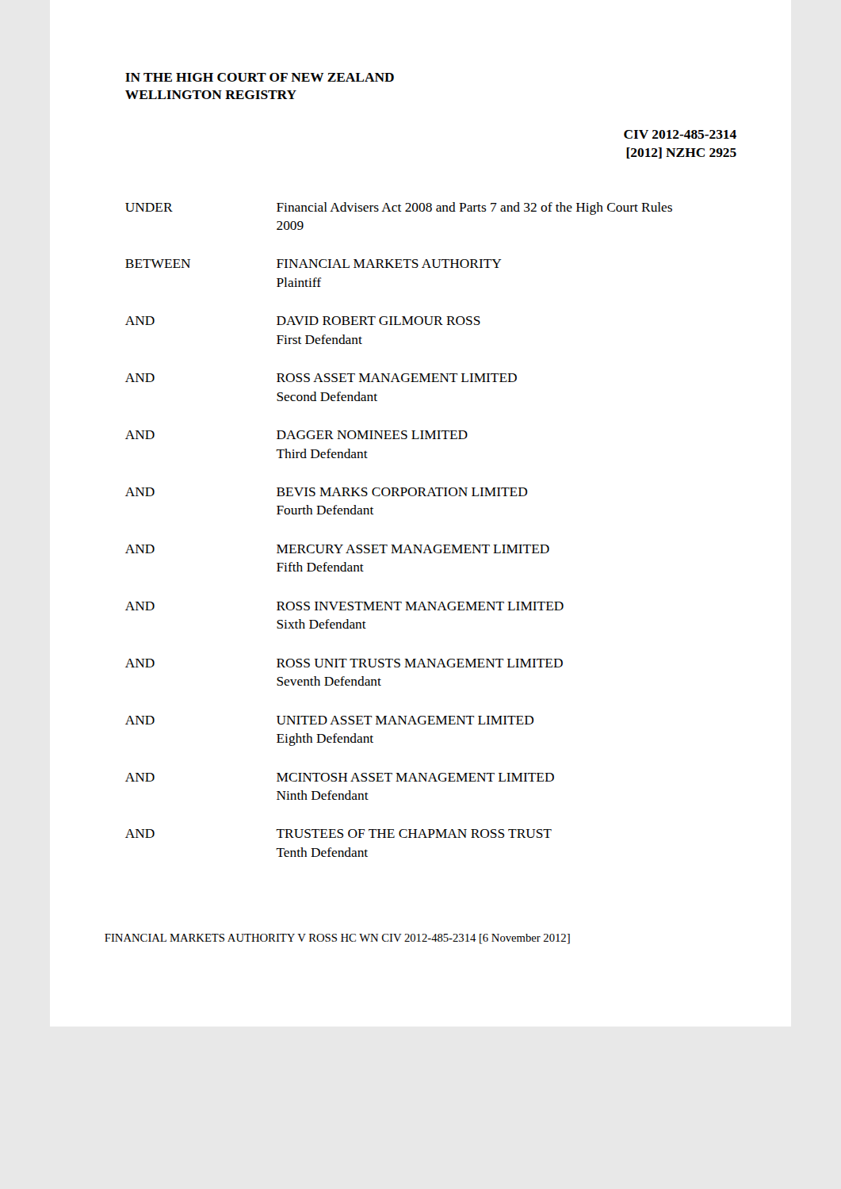In the High Court of New Zealand
Wellington Registry
CIV 2012-485-2314
[2012] NZHC 2925
| Under | Financial Advisers Act 2008 and Parts 7 and 32 of the High Court Rules 2009 |
| Between | Financial Markets Authority Plaintiff |
| And | David Robert Gilmour Ross First Defendant |
| And | Ross Asset Management Limited Second Defendant |
| And | Dagger Nominees Limited Third Defendant |
| And | Bevis Marks Corporation Limited Fourth Defendant |
| And | Mercury Asset Management Limited Fifth Defendant |
| And | Ross Investment Management Limited Sixth Defendant |
| And | Ross Unit Trusts Management Limited Seventh Defendant |
| And | United Asset Management Limited Eighth Defendant |
| And | McIntosh Asset Management Limited Ninth Defendant |
| And | Trustees of the Chapman Ross Trust Tenth Defendant |
FINANCIAL MARKETS AUTHORITY V ROSS HC WN CIV 2012-485-2314 [6 November 2012]